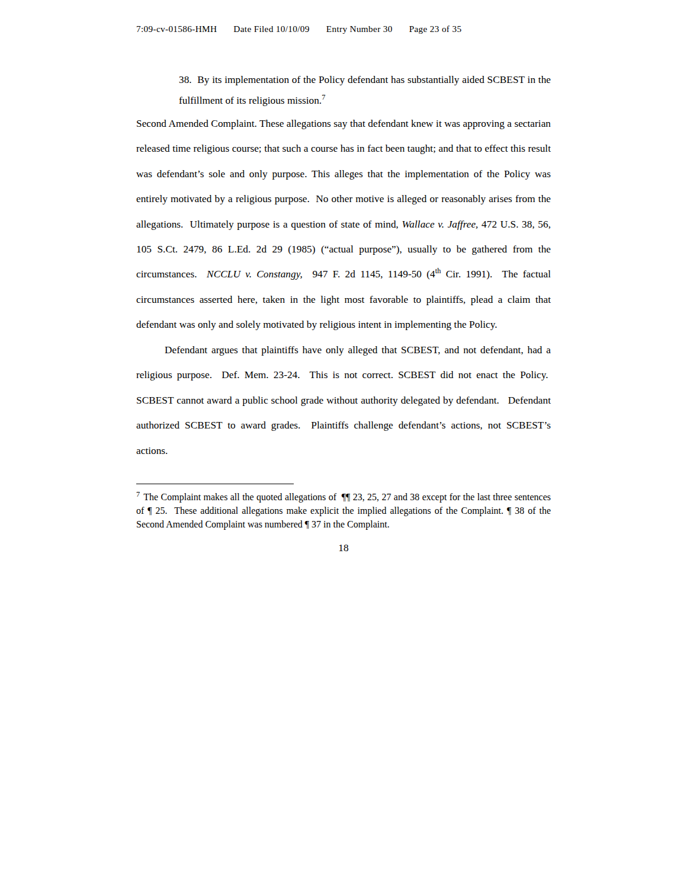7:09-cv-01586-HMH Date Filed 10/10/09 Entry Number 30 Page 23 of 35
38. By its implementation of the Policy defendant has substantially aided SCBEST in the fulfillment of its religious mission.7
Second Amended Complaint. These allegations say that defendant knew it was approving a sectarian released time religious course; that such a course has in fact been taught; and that to effect this result was defendant’s sole and only purpose. This alleges that the implementation of the Policy was entirely motivated by a religious purpose. No other motive is alleged or reasonably arises from the allegations. Ultimately purpose is a question of state of mind, Wallace v. Jaffree, 472 U.S. 38, 56, 105 S.Ct. 2479, 86 L.Ed. 2d 29 (1985) (“actual purpose”), usually to be gathered from the circumstances. NCCLU v. Constangy, 947 F. 2d 1145, 1149-50 (4th Cir. 1991). The factual circumstances asserted here, taken in the light most favorable to plaintiffs, plead a claim that defendant was only and solely motivated by religious intent in implementing the Policy.
Defendant argues that plaintiffs have only alleged that SCBEST, and not defendant, had a religious purpose. Def. Mem. 23-24. This is not correct. SCBEST did not enact the Policy. SCBEST cannot award a public school grade without authority delegated by defendant. Defendant authorized SCBEST to award grades. Plaintiffs challenge defendant’s actions, not SCBEST’s actions.
7 The Complaint makes all the quoted allegations of ¶¶ 23, 25, 27 and 38 except for the last three sentences of ¶ 25. These additional allegations make explicit the implied allegations of the Complaint. ¶ 38 of the Second Amended Complaint was numbered ¶ 37 in the Complaint.
18